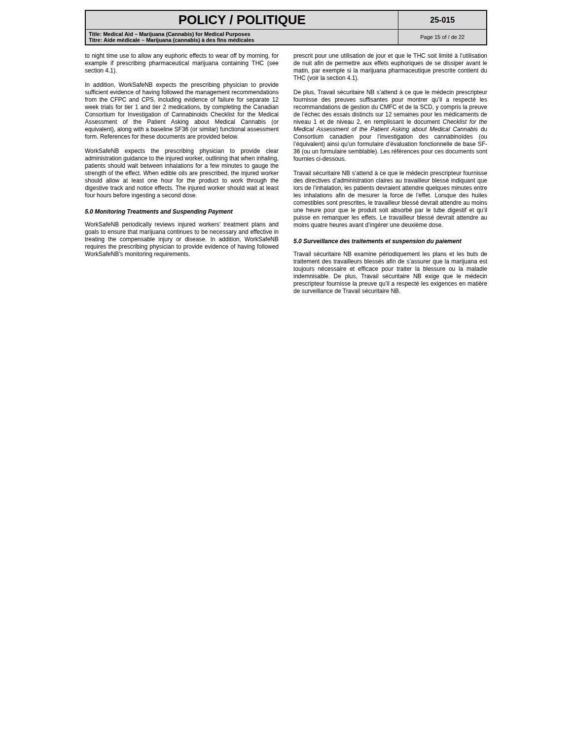| POLICY / POLITIQUE | 25-015 |
| Title: Medical Aid – Marijuana (Cannabis) for Medical Purposes Titre: Aide médicale – Marijuana (cannabis) à des fins médicales | Page 15 of / de 22 |
to night time use to allow any euphoric effects to wear off by morning, for example if prescribing pharmaceutical marijuana containing THC (see section 4.1).
In addition, WorkSafeNB expects the prescribing physician to provide sufficient evidence of having followed the management recommendations from the CFPC and CPS, including evidence of failure for separate 12 week trials for tier 1 and tier 2 medications, by completing the Canadian Consortium for Investigation of Cannabinoids Checklist for the Medical Assessment of the Patient Asking about Medical Cannabis (or equivalent), along with a baseline SF36 (or similar) functional assessment form. References for these documents are provided below.
WorkSafeNB expects the prescribing physician to provide clear administration guidance to the injured worker, outlining that when inhaling, patients should wait between inhalations for a few minutes to gauge the strength of the effect. When edible oils are prescribed, the injured worker should allow at least one hour for the product to work through the digestive track and notice effects. The injured worker should wait at least four hours before ingesting a second dose.
5.0 Monitoring Treatments and Suspending Payment
WorkSafeNB periodically reviews injured workers’ treatment plans and goals to ensure that marijuana continues to be necessary and effective in treating the compensable injury or disease. In addition, WorkSafeNB requires the prescribing physician to provide evidence of having followed WorkSafeNB’s monitoring requirements.
prescrit pour une utilisation de jour et que le THC soit limité à l’utilisation de nuit afin de permettre aux effets euphoriques de se dissiper avant le matin, par exemple si la marijuana pharmaceutique prescrite contient du THC (voir la section 4.1).
De plus, Travail sécuritaire NB s’attend à ce que le médecin prescripteur fournisse des preuves suffisantes pour montrer qu’il a respecté les recommandations de gestion du CMFC et de la SCD, y compris la preuve de l’échec des essais distincts sur 12 semaines pour les médicaments de niveau 1 et de niveau 2, en remplissant le document Checklist for the Medical Assessment of the Patient Asking about Medical Cannabis du Consortium canadien pour l’investigation des cannabinoïdes (ou l’équivalent) ainsi qu’un formulaire d’évaluation fonctionnelle de base SF-36 (ou un formulaire semblable). Les références pour ces documents sont fournies ci-dessous.
Travail sécuritaire NB s’attend à ce que le médecin prescripteur fournisse des directives d’administration claires au travailleur blessé indiquant que lors de l’inhalation, les patients devraient attendre quelques minutes entre les inhalations afin de mesurer la force de l’effet. Lorsque des huiles comestibles sont prescrites, le travailleur blessé devrait attendre au moins une heure pour que le produit soit absorbé par le tube digestif et qu’il puisse en remarquer les effets. Le travailleur blessé devrait attendre au moins quatre heures avant d’ingérer une deuxième dose.
5.0 Surveillance des traitements et suspension du paiement
Travail sécuritaire NB examine périodiquement les plans et les buts de traitement des travailleurs blessés afin de s’assurer que la marijuana est toujours nécessaire et efficace pour traiter la blessure ou la maladie indemnisable. De plus, Travail sécuritaire NB exige que le médecin prescripteur fournisse la preuve qu’il a respecté les exigences en matière de surveillance de Travail sécuritaire NB.